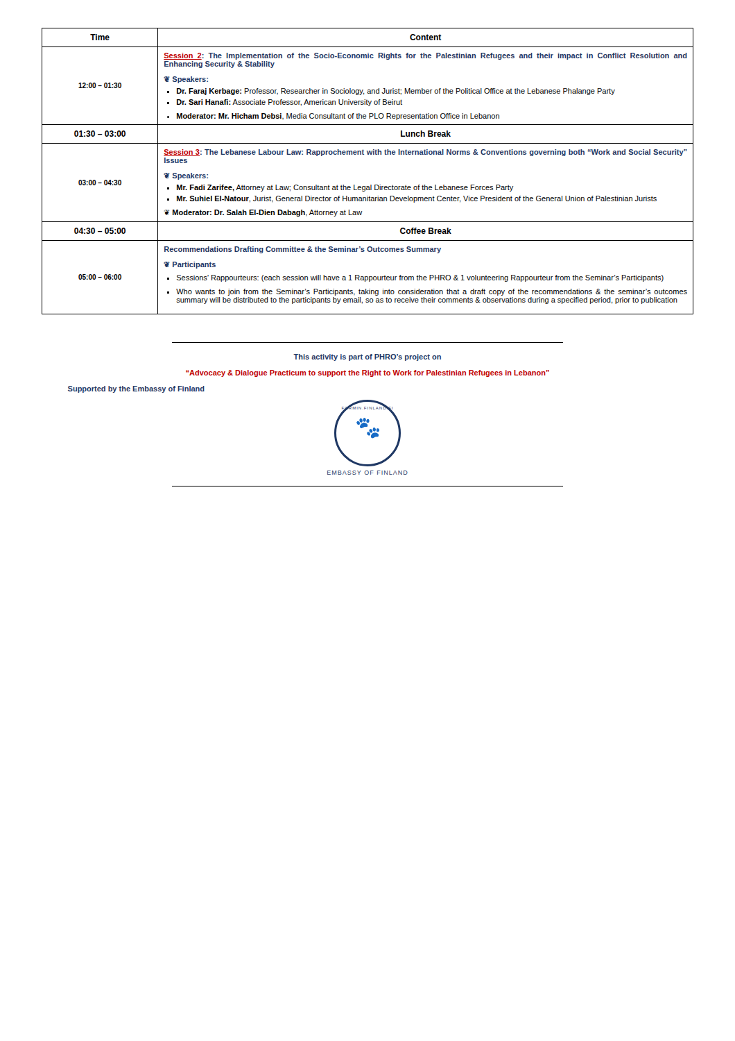| Time | Content |
| --- | --- |
| 12:00 – 01:30 | Session 2 : The Implementation of the Socio-Economic Rights for the Palestinian Refugees and their impact in Conflict Resolution and Enhancing Security & Stability ❦ Speakers: Dr. Faraj Kerbage: Professor, Researcher in Sociology, and Jurist; Member of the Political Office at the Lebanese Phalange Party Dr. Sari Hanafi: Associate Professor, American University of Beirut Moderator: Mr. Hicham Debsi , Media Consultant of the PLO Representation Office in Lebanon |
| 01:30 – 03:00 | Lunch Break |
| 03:00 – 04:30 | Session 3 : The Lebanese Labour Law: Rapprochement with the International Norms & Conventions governing both “Work and Social Security” Issues ❦ Speakers: Mr. Fadi Zarifee, Attorney at Law; Consultant at the Legal Directorate of the Lebanese Forces Party Mr. Suhiel El-Natour , Jurist, General Director of Humanitarian Development Center, Vice President of the General Union of Palestinian Jurists ❦ Moderator: Dr. Salah El-Dien Dabagh , Attorney at Law |
| 04:30 – 05:00 | Coffee Break |
| 05:00 – 06:00 | Recommendations Drafting Committee & the Seminar’s Outcomes Summary ❦ Participants Sessions’ Rappourteurs: (each session will have a 1 Rappourteur from the PHRO & 1 volunteering Rappourteur from the Seminar’s Participants) Who wants to join from the Seminar’s Participants, taking into consideration that a draft copy of the recommendations & the seminar’s outcomes summary will be distributed to the participants by email, so as to receive their comments & observations during a specified period, prior to publication |
This activity is part of PHRO’s project on
“Advocacy & Dialogue Practicum to support the Right to Work for Palestinian Refugees in Lebanon”
Supported by the Embassy of Finland
FORMIN.FINLAND.FI
🐾
EMBASSY OF FINLAND